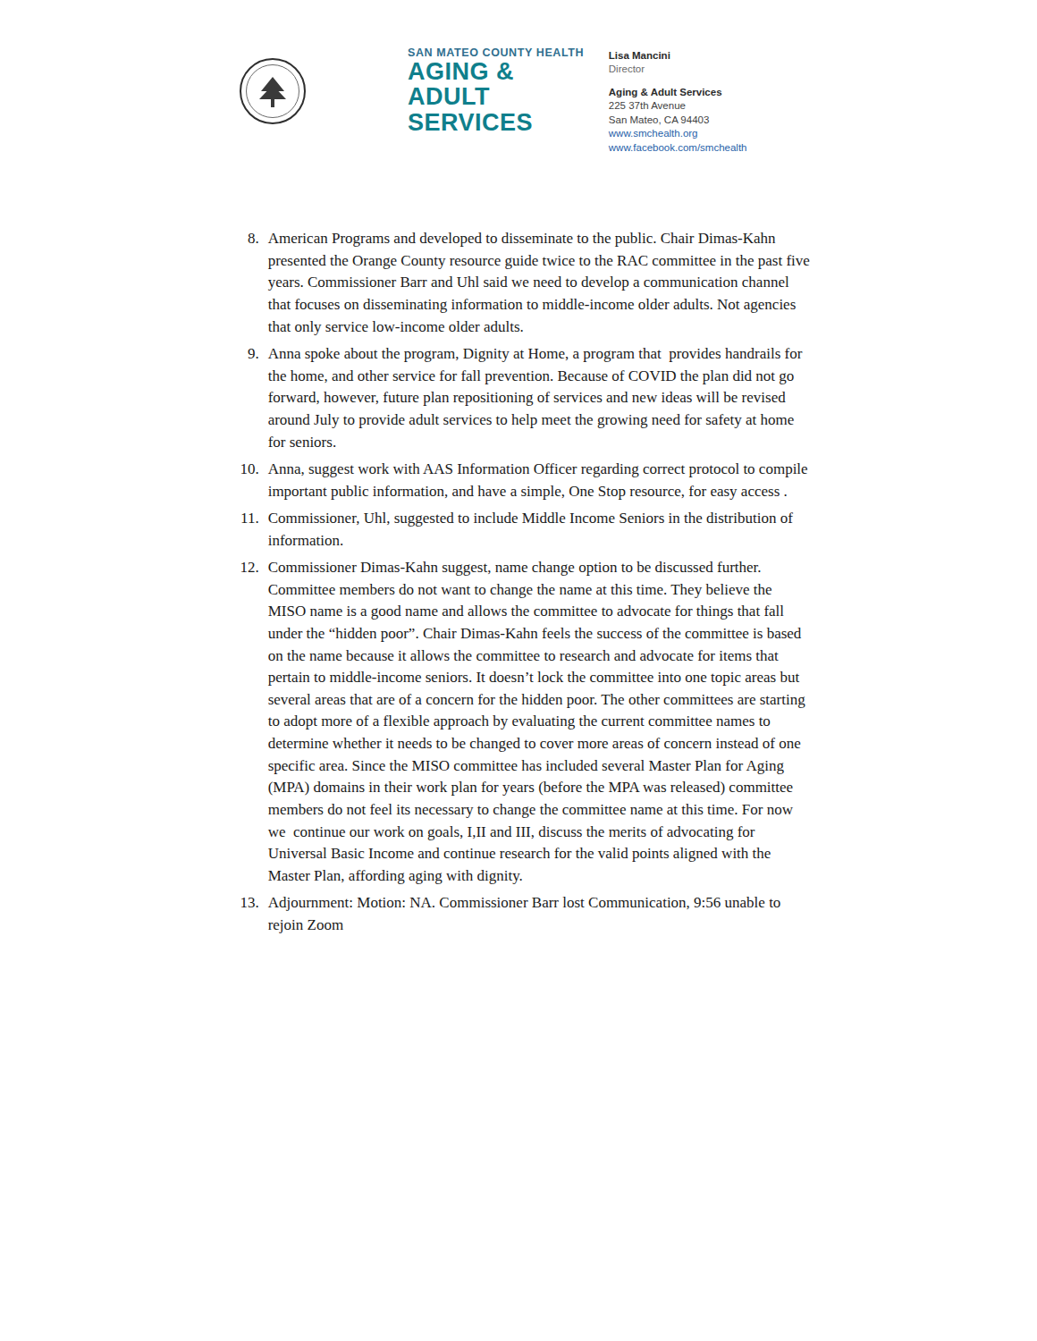San Mateo County Health
Aging & Adult
Services
Lisa Mancini
Director
Aging & Adult Services
225 37th Avenue
San Mateo, CA 94403
www.smchealth.org
www.facebook.com/smchealth
American Programs and developed to disseminate to the public. Chair Dimas-Kahn presented the Orange County resource guide twice to the RAC committee in the past five years. Commissioner Barr and Uhl said we need to develop a communication channel that focuses on disseminating information to middle-income older adults. Not agencies that only service low-income older adults.
Anna spoke about the program, Dignity at Home, a program that provides handrails for the home, and other service for fall prevention. Because of COVID the plan did not go forward, however, future plan repositioning of services and new ideas will be revised around July to provide adult services to help meet the growing need for safety at home for seniors.
Anna, suggest work with AAS Information Officer regarding correct protocol to compile important public information, and have a simple, One Stop resource, for easy access .
Commissioner, Uhl, suggested to include Middle Income Seniors in the distribution of information.
Commissioner Dimas-Kahn suggest, name change option to be discussed further. Committee members do not want to change the name at this time. They believe the MISO name is a good name and allows the committee to advocate for things that fall under the “hidden poor”. Chair Dimas-Kahn feels the success of the committee is based on the name because it allows the committee to research and advocate for items that pertain to middle-income seniors. It doesn’t lock the committee into one topic areas but several areas that are of a concern for the hidden poor. The other committees are starting to adopt more of a flexible approach by evaluating the current committee names to determine whether it needs to be changed to cover more areas of concern instead of one specific area. Since the MISO committee has included several Master Plan for Aging (MPA) domains in their work plan for years (before the MPA was released) committee members do not feel its necessary to change the committee name at this time. For now we continue our work on goals, I,II and III, discuss the merits of advocating for Universal Basic Income and continue research for the valid points aligned with the Master Plan, affording aging with dignity.
Adjournment: Motion: NA. Commissioner Barr lost Communication, 9:56 unable to rejoin Zoom